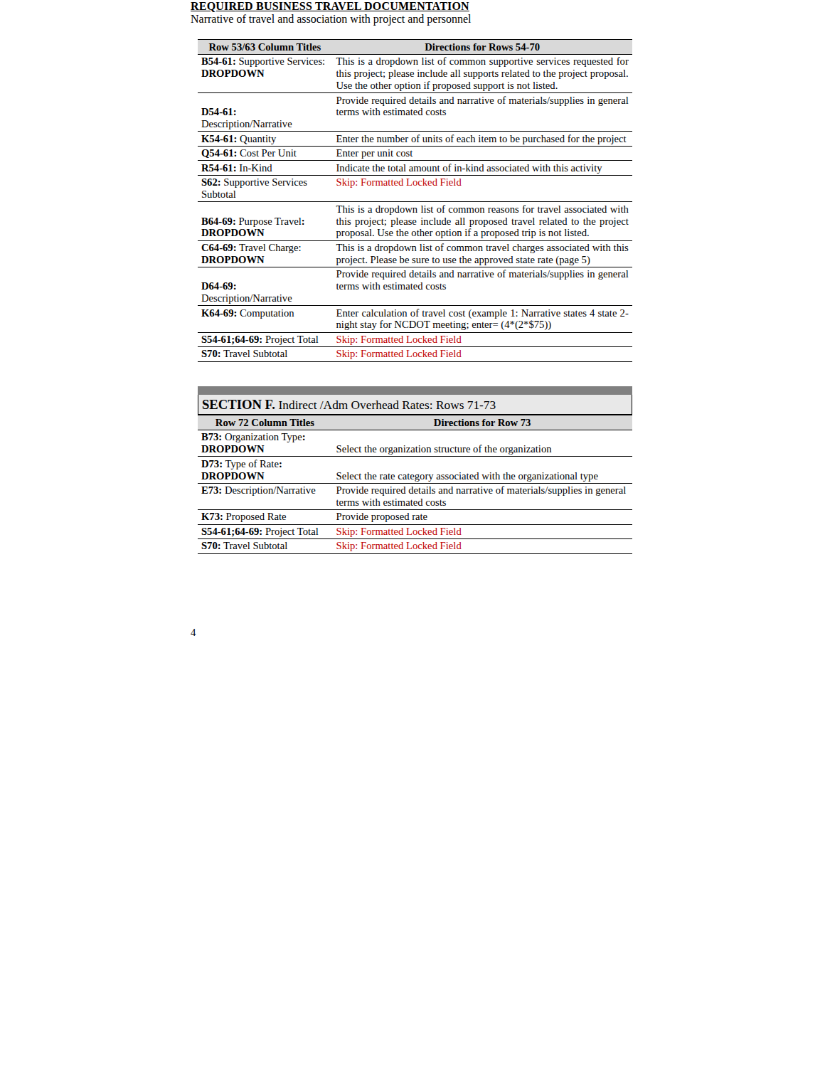REQUIRED BUSINESS TRAVEL DOCUMENTATION
Narrative of travel and association with project and personnel
| Row 53/63 Column Titles | Directions for Rows 54-70 |
| --- | --- |
| B54-61: Supportive Services: DROPDOWN | This is a dropdown list of common supportive services requested for this project; please include all supports related to the project proposal. Use the other option if proposed support is not listed. |
| D54-61: Description/Narrative | Provide required details and narrative of materials/supplies in general terms with estimated costs |
| K54-61: Quantity | Enter the number of units of each item to be purchased for the project |
| Q54-61: Cost Per Unit | Enter per unit cost |
| R54-61: In-Kind | Indicate the total amount of in-kind associated with this activity |
| S62: Supportive Services Subtotal | Skip: Formatted Locked Field |
| B64-69: Purpose Travel : DROPDOWN | This is a dropdown list of common reasons for travel associated with this project; please include all proposed travel related to the project proposal. Use the other option if a proposed trip is not listed. |
| C64-69: Travel Charge: DROPDOWN | This is a dropdown list of common travel charges associated with this project. Please be sure to use the approved state rate (page 5) |
| D64-69: Description/Narrative | Provide required details and narrative of materials/supplies in general terms with estimated costs |
| K64-69: Computation | Enter calculation of travel cost (example 1: Narrative states 4 state 2-night stay for NCDOT meeting; enter= (4*(2*$75)) |
| S54-61;64-69: Project Total | Skip: Formatted Locked Field |
| S70: Travel Subtotal | Skip: Formatted Locked Field |
SECTION F. Indirect /Adm Overhead Rates: Rows 71-73
| Row 72 Column Titles | Directions for Row 73 |
| --- | --- |
| B73: Organization Type : DROPDOWN | Select the organization structure of the organization |
| D73: Type of Rate : DROPDOWN | Select the rate category associated with the organizational type |
| E73: Description/Narrative | Provide required details and narrative of materials/supplies in general terms with estimated costs |
| K73: Proposed Rate | Provide proposed rate |
| S54-61;64-69: Project Total | Skip: Formatted Locked Field |
| S70: Travel Subtotal | Skip: Formatted Locked Field |
4